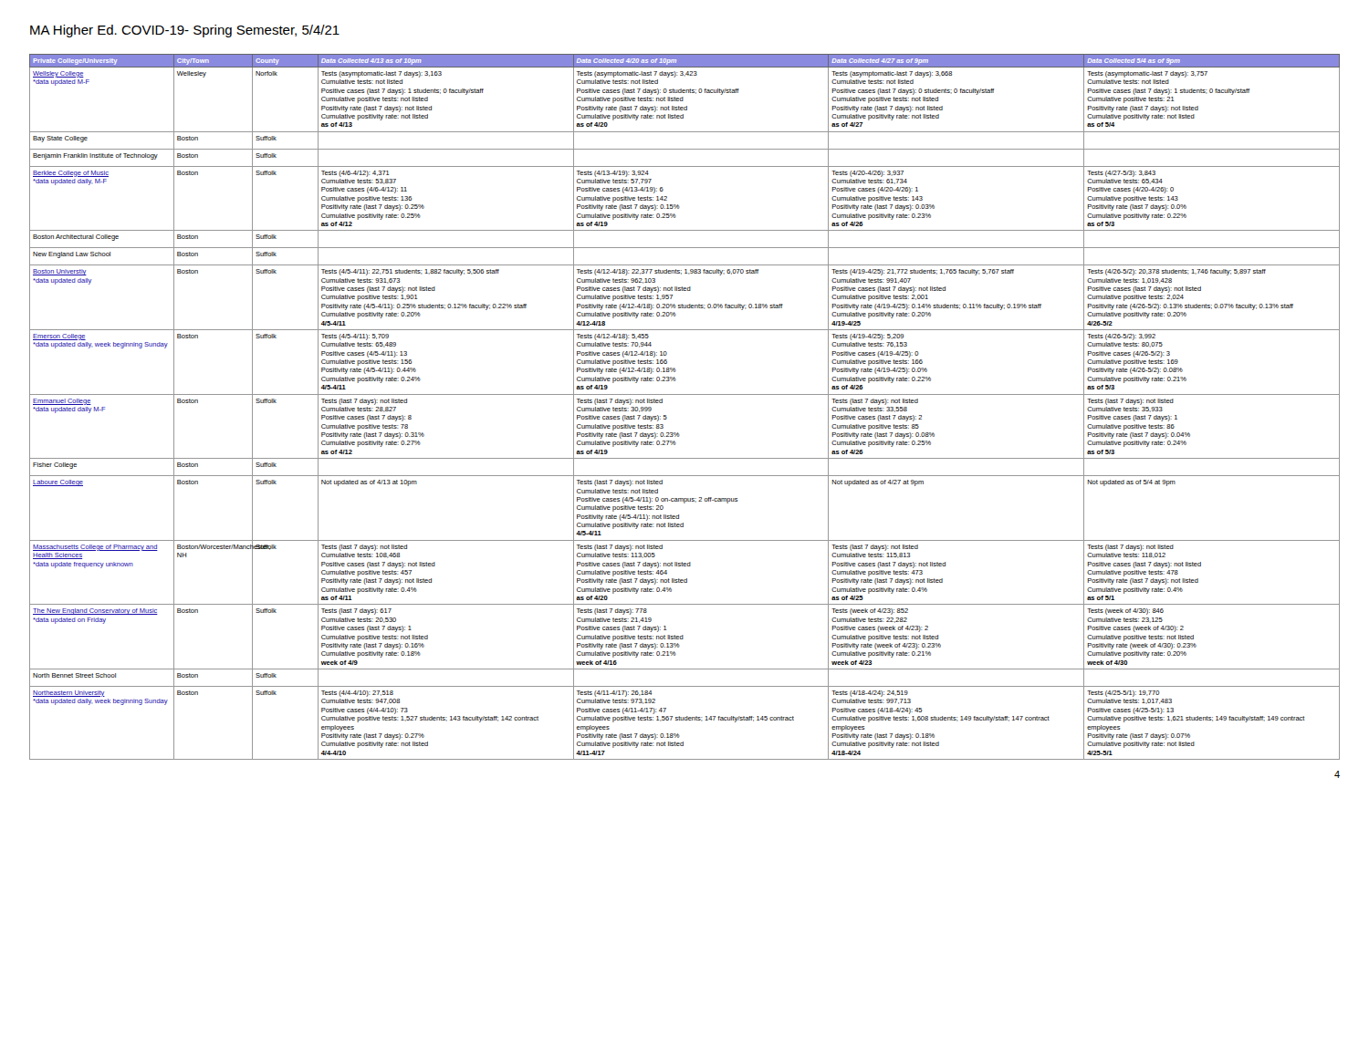MA Higher Ed. COVID-19- Spring Semester, 5/4/21
| Private College/University | City/Town | County | Data Collected 4/13 as of 10pm | Data Collected 4/20 as of 10pm | Data Collected 4/27 as of 9pm | Data Collected 5/4 as of 9pm |
| --- | --- | --- | --- | --- | --- | --- |
| Wellsley College *data updated M-F | Wellesley | Norfolk | Tests (asymptomatic-last 7 days): 3,163 Cumulative tests: not listed Positive cases (last 7 days): 1 students; 0 faculty/staff Cumulative positive tests: not listed Positivity rate (last 7 days): not listed Cumulative positivity rate: not listed as of 4/13 | Tests (asymptomatic-last 7 days): 3,423 Cumulative tests: not listed Positive cases (last 7 days): 0 students; 0 faculty/staff Cumulative positive tests: not listed Positivity rate (last 7 days): not listed Cumulative positivity rate: not listed as of 4/20 | Tests (asymptomatic-last 7 days): 3,668 Cumulative tests: not listed Positive cases (last 7 days): 0 students; 0 faculty/staff Cumulative positive tests: not listed Positivity rate (last 7 days): not listed Cumulative positivity rate: not listed as of 4/27 | Tests (asymptomatic-last 7 days): 3,757 Cumulative tests: not listed Positive cases (last 7 days): 1 students; 0 faculty/staff Cumulative positive tests: 21 Positivity rate (last 7 days): not listed Cumulative positivity rate: not listed as of 5/4 |
| Bay State College | Boston | Suffolk | | | | |
| Benjamin Franklin Institute of Technology | Boston | Suffolk | | | | |
| Berklee College of Music *data updated daily, M-F | Boston | Suffolk | Tests (4/6-4/12): 4,371 Cumulative tests: 53,837 Positive cases (4/6-4/12): 11 Cumulative positive tests: 136 Positivity rate (last 7 days): 0.25% Cumulative positivity rate: 0.25% as of 4/12 | Tests (4/13-4/19): 3,924 Cumulative tests: 57,797 Positive cases (4/13-4/19): 6 Cumulative positive tests: 142 Positivity rate (last 7 days): 0.15% Cumulative positivity rate: 0.25% as of 4/19 | Tests (4/20-4/26): 3,937 Cumulative tests: 61,734 Positive cases (4/20-4/26): 1 Cumulative positive tests: 143 Positivity rate (last 7 days): 0.03% Cumulative positivity rate: 0.23% as of 4/26 | Tests (4/27-5/3): 3,843 Cumulative tests: 65,434 Positive cases (4/20-4/26): 0 Cumulative positive tests: 143 Positivity rate (last 7 days): 0.0% Cumulative positivity rate: 0.22% as of 5/3 |
| Boston Architectural College | Boston | Suffolk | | | | |
| New England Law School | Boston | Suffolk | | | | |
| Boston Universtiy *data updated daily | Boston | Suffolk | Tests (4/5-4/11): 22,751 students; 1,882 faculty; 5,506 staff Cumulative tests: 931,673 Positive cases (last 7 days): not listed Cumulative positive tests: 1,901 Positivity rate (4/5-4/11): 0.25% students; 0.12% faculty; 0.22% staff Cumulative positivity rate: 0.20% 4/5-4/11 | Tests (4/12-4/18): 22,377 students; 1,983 faculty; 6,070 staff Cumulative tests: 962,103 Positive cases (last 7 days): not listed Cumulative positive tests: 1,957 Positivity rate (4/12-4/18): 0.20% students; 0.0% faculty; 0.18% staff Cumulative positivity rate: 0.20% 4/12-4/18 | Tests (4/19-4/25): 21,772 students; 1,765 faculty; 5,767 staff Cumulative tests: 991,407 Positive cases (last 7 days): not listed Cumulative positive tests: 2,001 Positivity rate (4/19-4/25): 0.14% students; 0.11% faculty; 0.19% staff Cumulative positivity rate: 0.20% 4/19-4/25 | Tests (4/26-5/2): 20,378 students; 1,746 faculty; 5,897 staff Cumulative tests: 1,019,428 Positive cases (last 7 days): not listed Cumulative positive tests: 2,024 Positivity rate (4/26-5/2): 0.13% students; 0.07% faculty; 0.13% staff Cumulative positivity rate: 0.20% 4/26-5/2 |
| Emerson College *data updated daily, week beginning Sunday | Boston | Suffolk | Tests (4/5-4/11): 5,709 Cumulative tests: 65,489 Positive cases (4/5-4/11): 13 Cumulative positive tests: 156 Positivity rate (4/5-4/11): 0.44% Cumulative positivity rate: 0.24% 4/5-4/11 | Tests (4/12-4/18): 5,455 Cumulative tests: 70,944 Positive cases (4/12-4/18): 10 Cumulative positive tests: 166 Positivity rate (4/12-4/18): 0.18% Cumulative positivity rate: 0.23% as of 4/19 | Tests (4/19-4/25): 5,209 Cumulative tests: 76,153 Positive cases (4/19-4/25): 0 Cumulative positive tests: 166 Positivity rate (4/19-4/25): 0.0% Cumulative positivity rate: 0.22% as of 4/26 | Tests (4/26-5/2): 3,992 Cumulative tests: 80,075 Positive cases (4/26-5/2): 3 Cumulative positive tests: 169 Positivity rate (4/26-5/2): 0.08% Cumulative positivity rate: 0.21% as of 5/3 |
| Emmanuel College *data updated daily M-F | Boston | Suffolk | Tests (last 7 days): not listed Cumulative tests: 28,827 Positive cases (last 7 days): 8 Cumulative positive tests: 78 Positivity rate (last 7 days): 0.31% Cumulative positivity rate: 0.27% as of 4/12 | Tests (last 7 days): not listed Cumulative tests: 30,999 Positive cases (last 7 days): 5 Cumulative positive tests: 83 Positivity rate (last 7 days): 0.23% Cumulative positivity rate: 0.27% as of 4/19 | Tests (last 7 days): not listed Cumulative tests: 33,558 Positive cases (last 7 days): 2 Cumulative positive tests: 85 Positivity rate (last 7 days): 0.08% Cumulative positivity rate: 0.25% as of 4/26 | Tests (last 7 days): not listed Cumulative tests: 35,933 Positive cases (last 7 days): 1 Cumulative positive tests: 86 Positivity rate (last 7 days): 0.04% Cumulative positivity rate: 0.24% as of 5/3 |
| Fisher College | Boston | Suffolk | | | | |
| Laboure College | Boston | Suffolk | Not updated as of 4/13 at 10pm | Tests (last 7 days): not listed Cumulative tests: not listed Positive cases (4/5-4/11): 0 on-campus; 2 off-campus Cumulative positive tests: 20 Positivity rate (4/5-4/11): not listed Cumulative positivity rate: not listed 4/5-4/11 | Not updated as of 4/27 at 9pm | Not updated as of 5/4 at 9pm |
| Massachusetts College of Pharmacy and Health Sciences *data update frequency unknown | Boston/Worcester/Manchester, NH | Suffolk | Tests (last 7 days): not listed Cumulative tests: 108,468 Positive cases (last 7 days): not listed Cumulative positive tests: 457 Positivity rate (last 7 days): not listed Cumulative positivity rate: 0.4% as of 4/11 | Tests (last 7 days): not listed Cumulative tests: 113,005 Positive cases (last 7 days): not listed Cumulative positive tests: 464 Positivity rate (last 7 days): not listed Cumulative positivity rate: 0.4% as of 4/20 | Tests (last 7 days): not listed Cumulative tests: 115,813 Positive cases (last 7 days): not listed Cumulative positive tests: 473 Positivity rate (last 7 days): not listed Cumulative positivity rate: 0.4% as of 4/25 | Tests (last 7 days): not listed Cumulative tests: 118,012 Positive cases (last 7 days): not listed Cumulative positive tests: 478 Positivity rate (last 7 days): not listed Cumulative positivity rate: 0.4% as of 5/1 |
| The New England Conservatory of Music *data updated on Friday | Boston | Suffolk | Tests (last 7 days): 617 Cumulative tests: 20,530 Positive cases (last 7 days): 1 Cumulative positive tests: not listed Positivity rate (last 7 days): 0.16% Cumulative positivity rate: 0.18% week of 4/9 | Tests (last 7 days): 778 Cumulative tests: 21,419 Positive cases (last 7 days): 1 Cumulative positive tests: not listed Positivity rate (last 7 days): 0.13% Cumulative positivity rate: 0.21% week of 4/16 | Tests (week of 4/23): 852 Cumulative tests: 22,282 Positive cases (week of 4/23): 2 Cumulative positive tests: not listed Positivity rate (week of 4/23): 0.23% Cumulative positivity rate: 0.21% week of 4/23 | Tests (week of 4/30): 846 Cumulative tests: 23,125 Positive cases (week of 4/30): 2 Cumulative positive tests: not listed Positivity rate (week of 4/30): 0.23% Cumulative positivity rate: 0.20% week of 4/30 |
| North Bennet Street School | Boston | Suffolk | | | | |
| Northeastern University *data updated daily, week beginning Sunday | Boston | Suffolk | Tests (4/4-4/10): 27,518 Cumulative tests: 947,008 Positive cases (4/4-4/10): 73 Cumulative positive tests: 1,527 students; 143 faculty/staff; 142 contract employees Positivity rate (last 7 days): 0.27% Cumulative positivity rate: not listed 4/4-4/10 | Tests (4/11-4/17): 26,184 Cumulative tests: 973,192 Positive cases (4/11-4/17): 47 Cumulative positive tests: 1,567 students; 147 faculty/staff; 145 contract employees Positivity rate (last 7 days): 0.18% Cumulative positivity rate: not listed 4/11-4/17 | Tests (4/18-4/24): 24,519 Cumulative tests: 997,713 Positive cases (4/18-4/24): 45 Cumulative positive tests: 1,608 students; 149 faculty/staff; 147 contract employees Positivity rate (last 7 days): 0.18% Cumulative positivity rate: not listed 4/18-4/24 | Tests (4/25-5/1): 19,770 Cumulative tests: 1,017,483 Positive cases (4/25-5/1): 13 Cumulative positive tests: 1,621 students; 149 faculty/staff; 149 contract employees Positivity rate (last 7 days): 0.07% Cumulative positivity rate: not listed 4/25-5/1 |
4